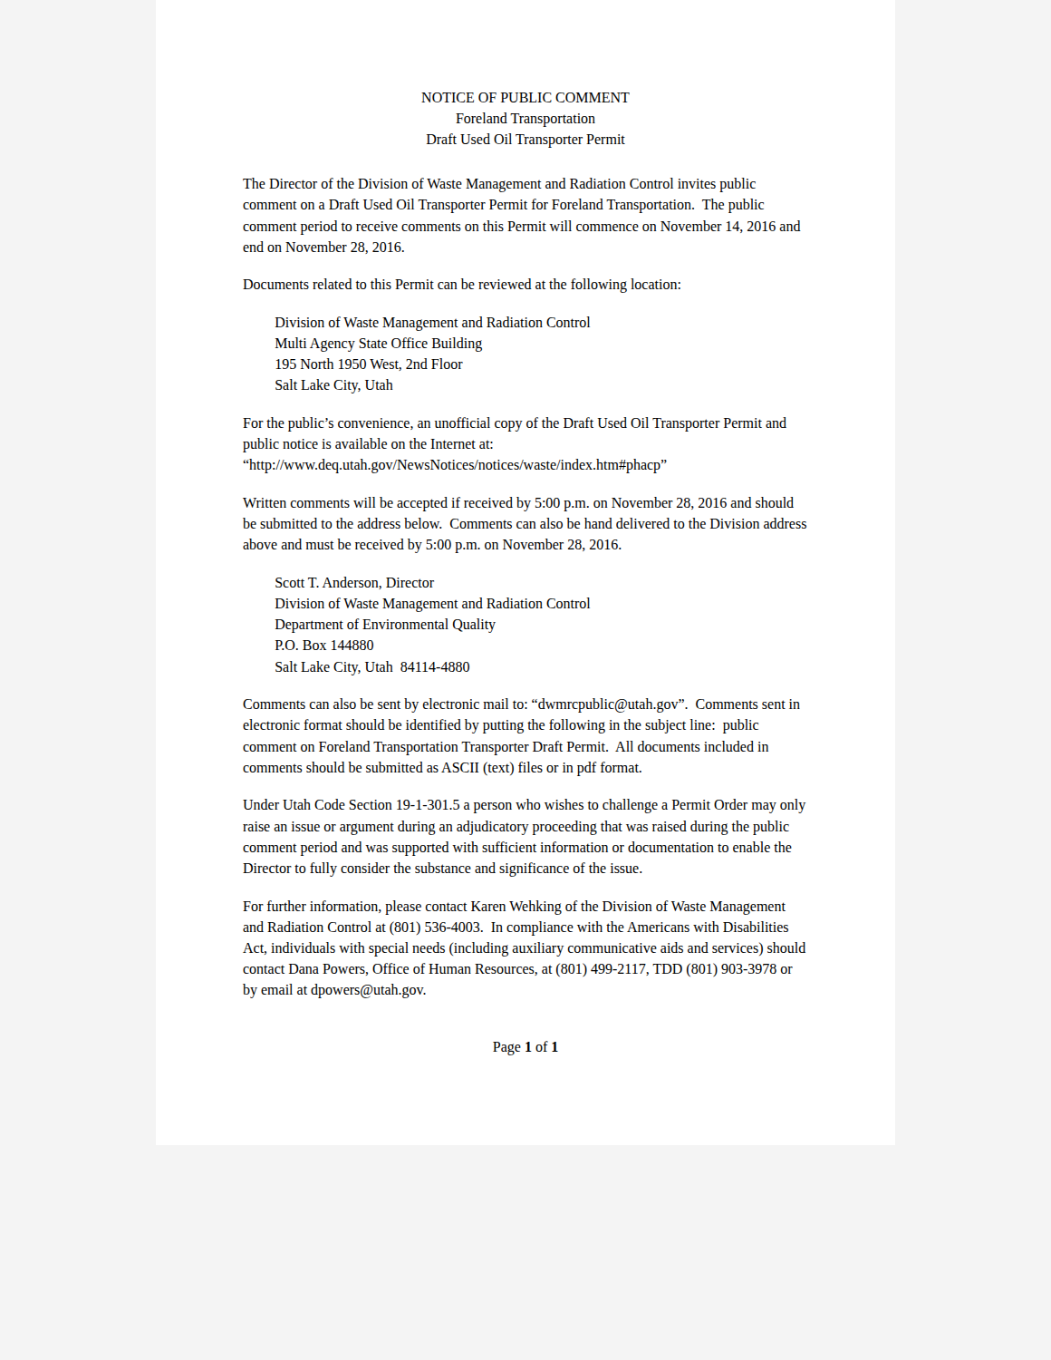NOTICE OF PUBLIC COMMENT Foreland Transportation Draft Used Oil Transporter Permit
The Director of the Division of Waste Management and Radiation Control invites public comment on a Draft Used Oil Transporter Permit for Foreland Transportation. The public comment period to receive comments on this Permit will commence on November 14, 2016 and end on November 28, 2016.
Documents related to this Permit can be reviewed at the following location:
Division of Waste Management and Radiation Control Multi Agency State Office Building 195 North 1950 West, 2nd Floor Salt Lake City, Utah
For the public’s convenience, an unofficial copy of the Draft Used Oil Transporter Permit and public notice is available on the Internet at:
“http://www.deq.utah.gov/NewsNotices/notices/waste/index.htm#phacp”
Written comments will be accepted if received by 5:00 p.m. on November 28, 2016 and should be submitted to the address below. Comments can also be hand delivered to the Division address above and must be received by 5:00 p.m. on November 28, 2016.
Scott T. Anderson, Director Division of Waste Management and Radiation Control Department of Environmental Quality P.O. Box 144880 Salt Lake City, Utah 84114-4880
Comments can also be sent by electronic mail to: “dwmrcpublic@utah.gov”. Comments sent in electronic format should be identified by putting the following in the subject line: public comment on Foreland Transportation Transporter Draft Permit. All documents included in comments should be submitted as ASCII (text) files or in pdf format.
Under Utah Code Section 19-1-301.5 a person who wishes to challenge a Permit Order may only raise an issue or argument during an adjudicatory proceeding that was raised during the public comment period and was supported with sufficient information or documentation to enable the Director to fully consider the substance and significance of the issue.
For further information, please contact Karen Wehking of the Division of Waste Management and Radiation Control at (801) 536-4003. In compliance with the Americans with Disabilities Act, individuals with special needs (including auxiliary communicative aids and services) should contact Dana Powers, Office of Human Resources, at (801) 499-2117, TDD (801) 903-3978 or by email at dpowers@utah.gov.
Page 1 of 1